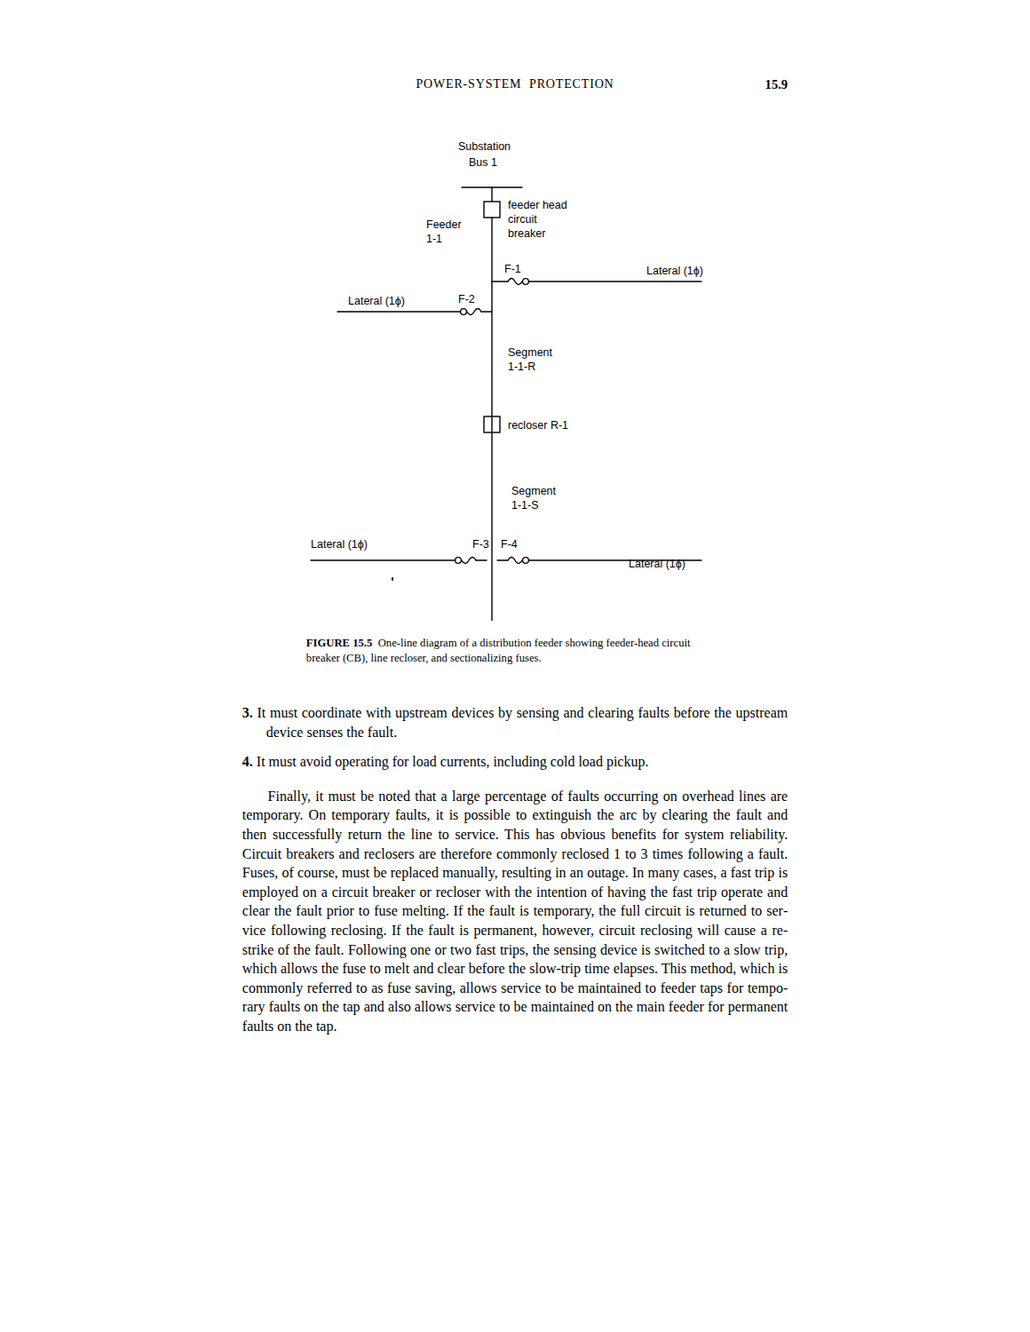POWER-SYSTEM PROTECTION 15.9
Substation Bus 1 feeder head circuit breaker Feeder 1-1 F-1 Lateral (1ϕ) F-2 Lateral (1ϕ) Segment 1-1-R recloser R-1 Segment 1-1-S Lateral (1ϕ) F-3 F-4 Lateral (1ϕ)
FIGURE 15.5 One-line diagram of a distribution feeder showing feeder-head circuit breaker (CB), line recloser, and sectionalizing fuses.
3. It must coordinate with upstream devices by sensing and clearing faults before the upstream device senses the fault.
4. It must avoid operating for load currents, including cold load pickup.
Finally, it must be noted that a large percentage of faults occurring on overhead lines are temporary. On temporary faults, it is possible to extinguish the arc by clearing the fault and then successfully return the line to service. This has obvious benefits for system reliability. Circuit breakers and reclosers are therefore commonly reclosed 1 to 3 times following a fault. Fuses, of course, must be replaced manually, resulting in an outage. In many cases, a fast trip is employed on a circuit breaker or recloser with the intention of having the fast trip operate and clear the fault prior to fuse melting. If the fault is temporary, the full circuit is returned to service following reclosing. If the fault is permanent, however, circuit reclosing will cause a restrike of the fault. Following one or two fast trips, the sensing device is switched to a slow trip, which allows the fuse to melt and clear before the slow-trip time elapses. This method, which is commonly referred to as fuse saving, allows service to be maintained to feeder taps for temporary faults on the tap and also allows service to be maintained on the main feeder for permanent faults on the tap.